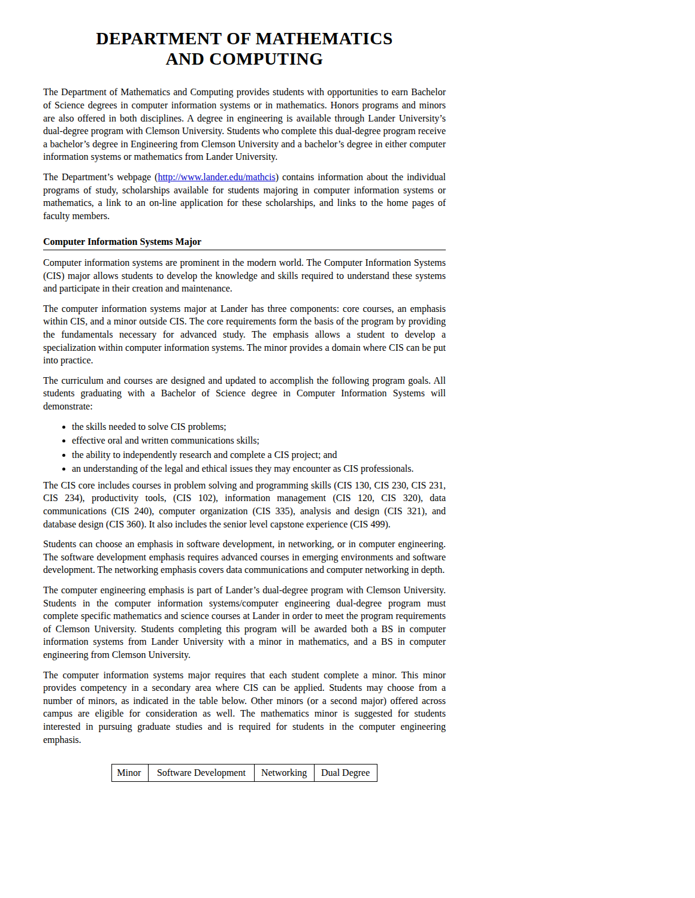DEPARTMENT OF MATHEMATICS
AND COMPUTING
The Department of Mathematics and Computing provides students with opportunities to earn Bachelor of Science degrees in computer information systems or in mathematics. Honors programs and minors are also offered in both disciplines. A degree in engineering is available through Lander University’s dual-degree program with Clemson University. Students who complete this dual-degree program receive a bachelor’s degree in Engineering from Clemson University and a bachelor’s degree in either computer information systems or mathematics from Lander University.
The Department’s webpage (http://www.lander.edu/mathcis) contains information about the individual programs of study, scholarships available for students majoring in computer information systems or mathematics, a link to an on-line application for these scholarships, and links to the home pages of faculty members.
Computer Information Systems Major
Computer information systems are prominent in the modern world. The Computer Information Systems (CIS) major allows students to develop the knowledge and skills required to understand these systems and participate in their creation and maintenance.
The computer information systems major at Lander has three components: core courses, an emphasis within CIS, and a minor outside CIS. The core requirements form the basis of the program by providing the fundamentals necessary for advanced study. The emphasis allows a student to develop a specialization within computer information systems. The minor provides a domain where CIS can be put into practice.
The curriculum and courses are designed and updated to accomplish the following program goals. All students graduating with a Bachelor of Science degree in Computer Information Systems will demonstrate:
the skills needed to solve CIS problems;
effective oral and written communications skills;
the ability to independently research and complete a CIS project; and
an understanding of the legal and ethical issues they may encounter as CIS professionals.
The CIS core includes courses in problem solving and programming skills (CIS 130, CIS 230, CIS 231, CIS 234), productivity tools, (CIS 102), information management (CIS 120, CIS 320), data communications (CIS 240), computer organization (CIS 335), analysis and design (CIS 321), and database design (CIS 360). It also includes the senior level capstone experience (CIS 499).
Students can choose an emphasis in software development, in networking, or in computer engineering. The software development emphasis requires advanced courses in emerging environments and software development. The networking emphasis covers data communications and computer networking in depth.
The computer engineering emphasis is part of Lander’s dual-degree program with Clemson University. Students in the computer information systems/computer engineering dual-degree program must complete specific mathematics and science courses at Lander in order to meet the program requirements of Clemson University. Students completing this program will be awarded both a BS in computer information systems from Lander University with a minor in mathematics, and a BS in computer engineering from Clemson University.
The computer information systems major requires that each student complete a minor. This minor provides competency in a secondary area where CIS can be applied. Students may choose from a number of minors, as indicated in the table below. Other minors (or a second major) offered across campus are eligible for consideration as well. The mathematics minor is suggested for students interested in pursuing graduate studies and is required for students in the computer engineering emphasis.
| Minor | Software Development | Networking | Dual Degree |